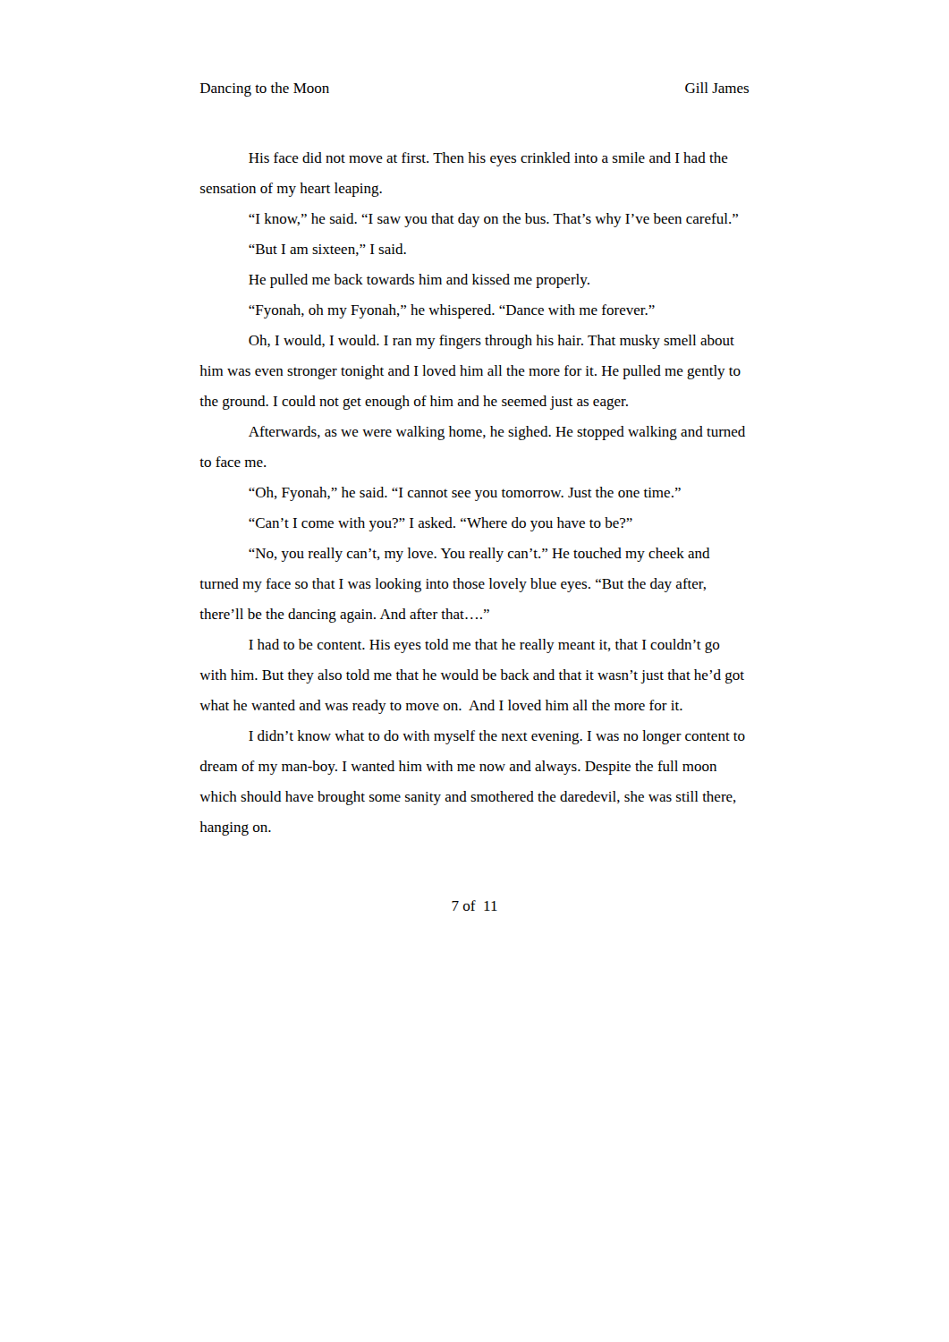Dancing to the Moon
Gill James
His face did not move at first. Then his eyes crinkled into a smile and I had the sensation of my heart leaping.
“I know,” he said. “I saw you that day on the bus. That’s why I’ve been careful.”
“But I am sixteen,” I said.
He pulled me back towards him and kissed me properly.
“Fyonah, oh my Fyonah,” he whispered. “Dance with me forever.”
Oh, I would, I would. I ran my fingers through his hair. That musky smell about him was even stronger tonight and I loved him all the more for it. He pulled me gently to the ground. I could not get enough of him and he seemed just as eager.
Afterwards, as we were walking home, he sighed. He stopped walking and turned to face me.
“Oh, Fyonah,” he said. “I cannot see you tomorrow. Just the one time.”
“Can’t I come with you?” I asked. “Where do you have to be?”
“No, you really can’t, my love. You really can’t.” He touched my cheek and turned my face so that I was looking into those lovely blue eyes. “But the day after, there’ll be the dancing again. And after that….”
I had to be content. His eyes told me that he really meant it, that I couldn’t go with him. But they also told me that he would be back and that it wasn’t just that he’d got what he wanted and was ready to move on. And I loved him all the more for it.
I didn’t know what to do with myself the next evening. I was no longer content to dream of my man-boy. I wanted him with me now and always. Despite the full moon which should have brought some sanity and smothered the daredevil, she was still there, hanging on.
7 of 11